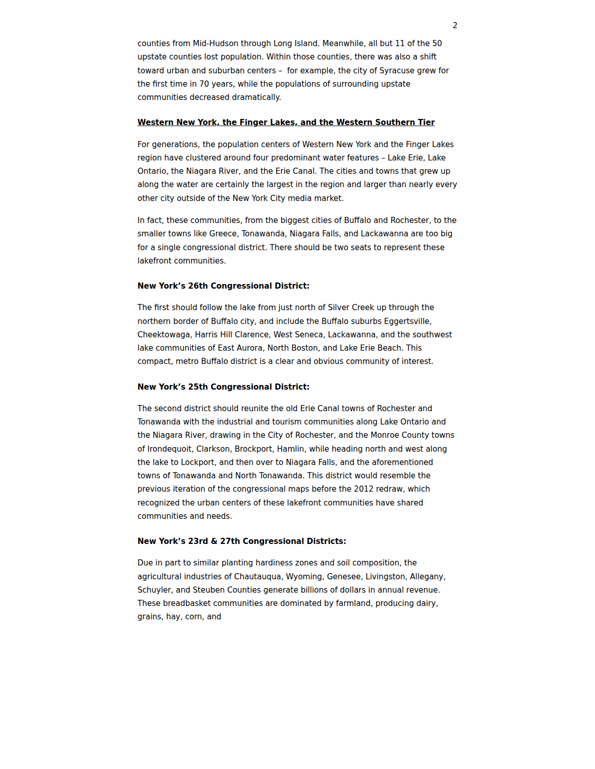2
counties from Mid-Hudson through Long Island. Meanwhile, all but 11 of the 50 upstate counties lost population. Within those counties, there was also a shift toward urban and suburban centers – for example, the city of Syracuse grew for the first time in 70 years, while the populations of surrounding upstate communities decreased dramatically.
Western New York, the Finger Lakes, and the Western Southern Tier
For generations, the population centers of Western New York and the Finger Lakes region have clustered around four predominant water features – Lake Erie, Lake Ontario, the Niagara River, and the Erie Canal. The cities and towns that grew up along the water are certainly the largest in the region and larger than nearly every other city outside of the New York City media market.
In fact, these communities, from the biggest cities of Buffalo and Rochester, to the smaller towns like Greece, Tonawanda, Niagara Falls, and Lackawanna are too big for a single congressional district. There should be two seats to represent these lakefront communities.
New York’s 26th Congressional District:
The first should follow the lake from just north of Silver Creek up through the northern border of Buffalo city, and include the Buffalo suburbs Eggertsville, Cheektowaga, Harris Hill Clarence, West Seneca, Lackawanna, and the southwest lake communities of East Aurora, North Boston, and Lake Erie Beach. This compact, metro Buffalo district is a clear and obvious community of interest.
New York’s 25th Congressional District:
The second district should reunite the old Erie Canal towns of Rochester and Tonawanda with the industrial and tourism communities along Lake Ontario and the Niagara River, drawing in the City of Rochester, and the Monroe County towns of Irondequoit, Clarkson, Brockport, Hamlin, while heading north and west along the lake to Lockport, and then over to Niagara Falls, and the aforementioned towns of Tonawanda and North Tonawanda. This district would resemble the previous iteration of the congressional maps before the 2012 redraw, which recognized the urban centers of these lakefront communities have shared communities and needs.
New York’s 23rd & 27th Congressional Districts:
Due in part to similar planting hardiness zones and soil composition, the agricultural industries of Chautauqua, Wyoming, Genesee, Livingston, Allegany, Schuyler, and Steuben Counties generate billions of dollars in annual revenue. These breadbasket communities are dominated by farmland, producing dairy, grains, hay, corn, and